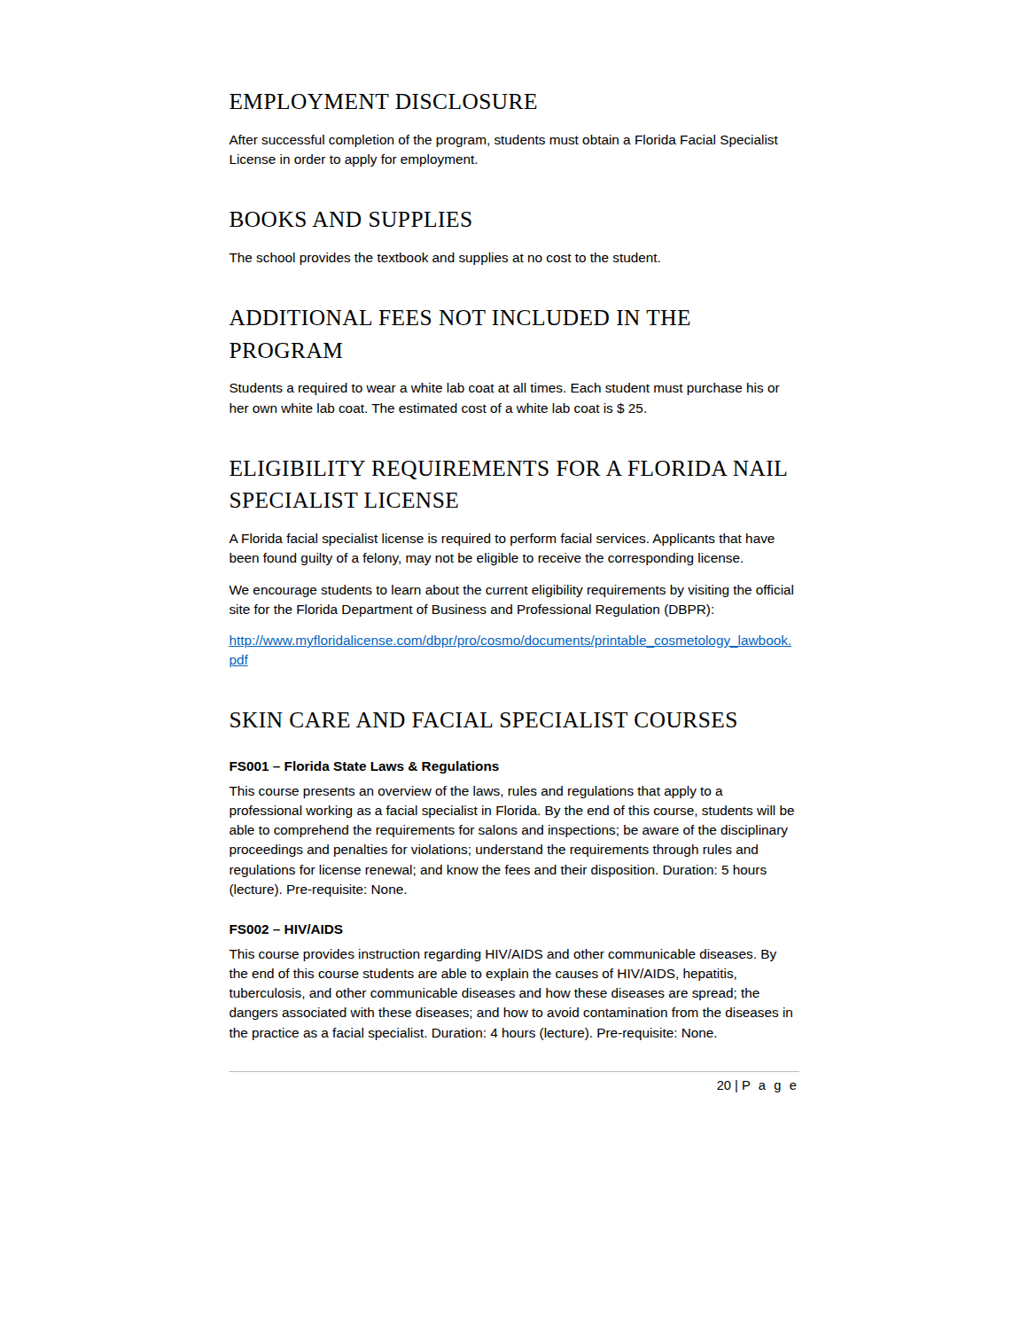EMPLOYMENT DISCLOSURE
After successful completion of the program, students must obtain a Florida Facial Specialist License in order to apply for employment.
BOOKS AND SUPPLIES
The school provides the textbook and supplies at no cost to the student.
ADDITIONAL FEES NOT INCLUDED IN THE PROGRAM
Students a required to wear a white lab coat at all times. Each student must purchase his or her own white lab coat. The estimated cost of a white lab coat is $ 25.
ELIGIBILITY REQUIREMENTS FOR A FLORIDA NAIL SPECIALIST LICENSE
A Florida facial specialist license is required to perform facial services. Applicants that have been found guilty of a felony, may not be eligible to receive the corresponding license.
We encourage students to learn about the current eligibility requirements by visiting the official site for the Florida Department of Business and Professional Regulation (DBPR):
http://www.myfloridalicense.com/dbpr/pro/cosmo/documents/printable_cosmetology_lawbook.pdf
SKIN CARE AND FACIAL SPECIALIST COURSES
FS001 – Florida State Laws & Regulations
This course presents an overview of the laws, rules and regulations that apply to a professional working as a facial specialist in Florida. By the end of this course, students will be able to comprehend the requirements for salons and inspections; be aware of the disciplinary proceedings and penalties for violations; understand the requirements through rules and regulations for license renewal; and know the fees and their disposition. Duration: 5 hours (lecture). Pre-requisite: None.
FS002 – HIV/AIDS
This course provides instruction regarding HIV/AIDS and other communicable diseases. By the end of this course students are able to explain the causes of HIV/AIDS, hepatitis, tuberculosis, and other communicable diseases and how these diseases are spread; the dangers associated with these diseases; and how to avoid contamination from the diseases in the practice as a facial specialist. Duration: 4 hours (lecture). Pre-requisite: None.
20 | P a g e